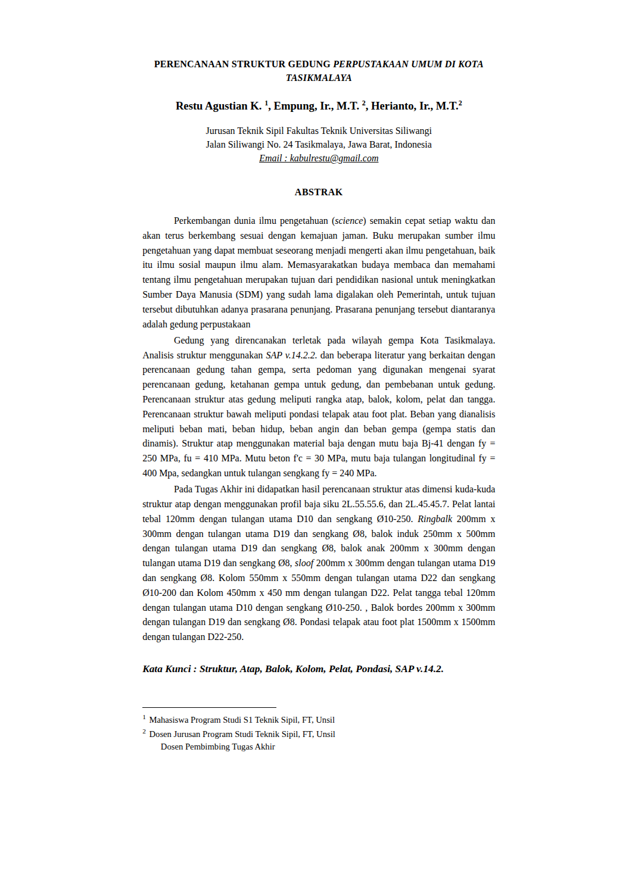Perencanaan Struktur Gedung Perpustakaan Umum di Kota Tasikmalaya
Restu Agustian K. 1, Empung, Ir., M.T. 2, Herianto, Ir., M.T.2
Jurusan Teknik Sipil Fakultas Teknik Universitas Siliwangi
Jalan Siliwangi No. 24 Tasikmalaya, Jawa Barat, Indonesia
Email : kabulrestu@gmail.com
ABSTRAK
Perkembangan dunia ilmu pengetahuan (science) semakin cepat setiap waktu dan akan terus berkembang sesuai dengan kemajuan jaman. Buku merupakan sumber ilmu pengetahuan yang dapat membuat seseorang menjadi mengerti akan ilmu pengetahuan, baik itu ilmu sosial maupun ilmu alam. Memasyarakatkan budaya membaca dan memahami tentang ilmu pengetahuan merupakan tujuan dari pendidikan nasional untuk meningkatkan Sumber Daya Manusia (SDM) yang sudah lama digalakan oleh Pemerintah, untuk tujuan tersebut dibutuhkan adanya prasarana penunjang. Prasarana penunjang tersebut diantaranya adalah gedung perpustakaan
Gedung yang direncanakan terletak pada wilayah gempa Kota Tasikmalaya. Analisis struktur menggunakan SAP v.14.2.2. dan beberapa literatur yang berkaitan dengan perencanaan gedung tahan gempa, serta pedoman yang digunakan mengenai syarat perencanaan gedung, ketahanan gempa untuk gedung, dan pembebanan untuk gedung. Perencanaan struktur atas gedung meliputi rangka atap, balok, kolom, pelat dan tangga. Perencanaan struktur bawah meliputi pondasi telapak atau foot plat. Beban yang dianalisis meliputi beban mati, beban hidup, beban angin dan beban gempa (gempa statis dan dinamis). Struktur atap menggunakan material baja dengan mutu baja Bj-41 dengan fy = 250 MPa, fu = 410 MPa. Mutu beton f'c = 30 MPa, mutu baja tulangan longitudinal fy = 400 Mpa, sedangkan untuk tulangan sengkang fy = 240 MPa.
Pada Tugas Akhir ini didapatkan hasil perencanaan struktur atas dimensi kuda-kuda struktur atap dengan menggunakan profil baja siku 2L.55.55.6, dan 2L.45.45.7. Pelat lantai tebal 120mm dengan tulangan utama D10 dan sengkang Ø10-250. Ringbalk 200mm x 300mm dengan tulangan utama D19 dan sengkang Ø8, balok induk 250mm x 500mm dengan tulangan utama D19 dan sengkang Ø8, balok anak 200mm x 300mm dengan tulangan utama D19 dan sengkang Ø8, sloof 200mm x 300mm dengan tulangan utama D19 dan sengkang Ø8. Kolom 550mm x 550mm dengan tulangan utama D22 dan sengkang Ø10-200 dan Kolom 450mm x 450 mm dengan tulangan D22. Pelat tangga tebal 120mm dengan tulangan utama D10 dengan sengkang Ø10-250. , Balok bordes 200mm x 300mm dengan tulangan D19 dan sengkang Ø8. Pondasi telapak atau foot plat 1500mm x 1500mm dengan tulangan D22-250.
Kata Kunci : Struktur, Atap, Balok, Kolom, Pelat, Pondasi, SAP v.14.2.
1 Mahasiswa Program Studi S1 Teknik Sipil, FT, Unsil
2 Dosen Jurusan Program Studi Teknik Sipil, FT, Unsil
Dosen Pembimbing Tugas Akhir